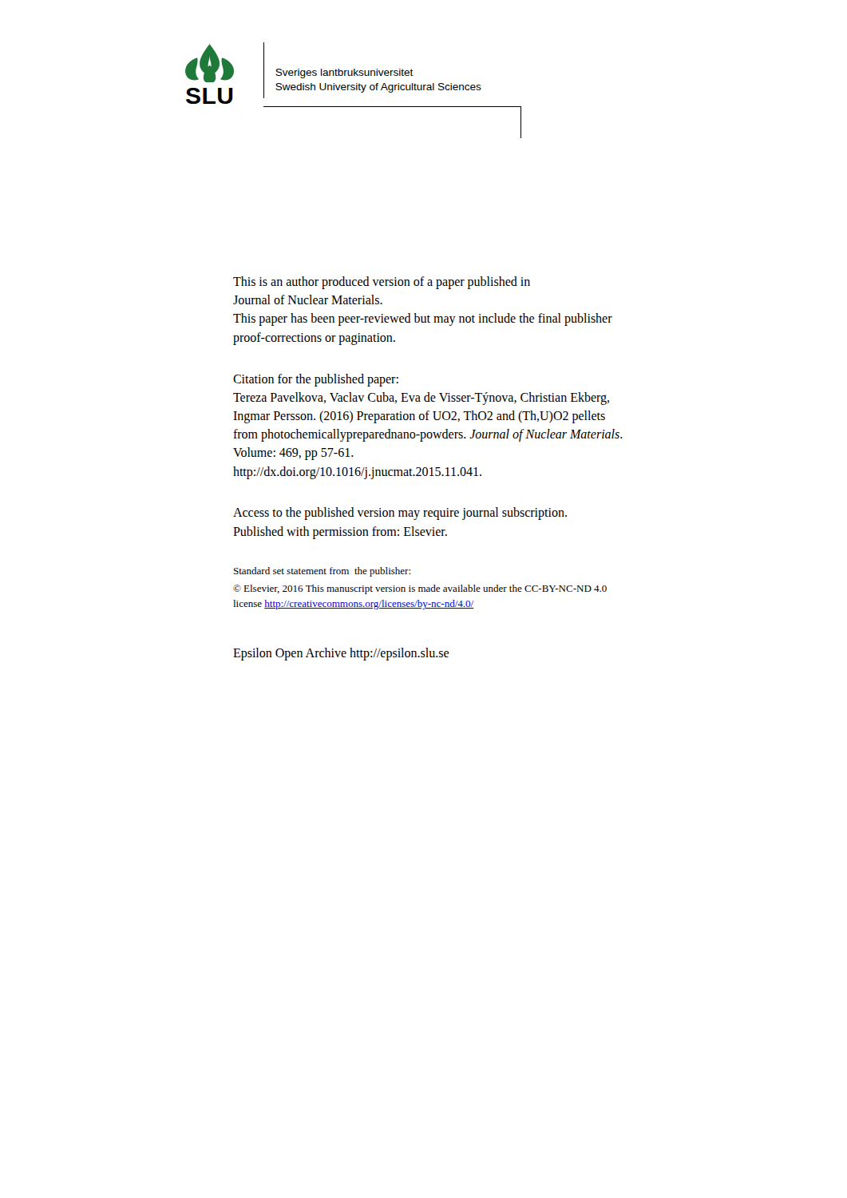SLU
Sveriges lantbruksuniversitet
Swedish University of Agricultural Sciences
This is an author produced version of a paper published in
Journal of Nuclear Materials.
This paper has been peer-reviewed but may not include the final publisher
proof-corrections or pagination.
Citation for the published paper:
Tereza Pavelkova, Vaclav Cuba, Eva de Visser-Týnova, Christian Ekberg,
Ingmar Persson. (2016) Preparation of UO2, ThO2 and (Th,U)O2 pellets
from photochemicallypreparednano-powders. Journal of Nuclear Materials.
Volume: 469, pp 57-61.
http://dx.doi.org/10.1016/j.jnucmat.2015.11.041.
Access to the published version may require journal subscription.
Published with permission from: Elsevier.
Standard set statement from the publisher:
© Elsevier, 2016 This manuscript version is made available under the CC-BY-NC-ND 4.0
license http://creativecommons.org/licenses/by-nc-nd/4.0/
Epsilon Open Archive http://epsilon.slu.se